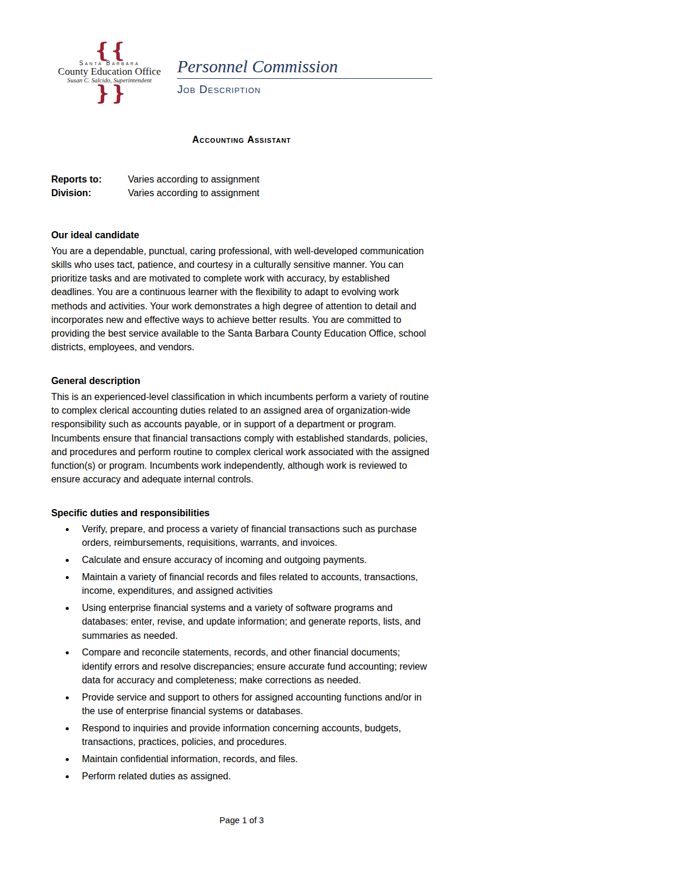❴❴
Santa Barbara
County Education Office
Susan C. Salcido, Superintendent
❵❵
Personnel Commission
Job Description
Accounting Assistant
Reports to: Varies according to assignment
Division: Varies according to assignment
Our ideal candidate
You are a dependable, punctual, caring professional, with well-developed communication skills who uses tact, patience, and courtesy in a culturally sensitive manner. You can prioritize tasks and are motivated to complete work with accuracy, by established deadlines. You are a continuous learner with the flexibility to adapt to evolving work methods and activities. Your work demonstrates a high degree of attention to detail and incorporates new and effective ways to achieve better results. You are committed to providing the best service available to the Santa Barbara County Education Office, school districts, employees, and vendors.
General description
This is an experienced-level classification in which incumbents perform a variety of routine to complex clerical accounting duties related to an assigned area of organization-wide responsibility such as accounts payable, or in support of a department or program. Incumbents ensure that financial transactions comply with established standards, policies, and procedures and perform routine to complex clerical work associated with the assigned function(s) or program. Incumbents work independently, although work is reviewed to ensure accuracy and adequate internal controls.
Specific duties and responsibilities
Verify, prepare, and process a variety of financial transactions such as purchase orders, reimbursements, requisitions, warrants, and invoices.
Calculate and ensure accuracy of incoming and outgoing payments.
Maintain a variety of financial records and files related to accounts, transactions, income, expenditures, and assigned activities
Using enterprise financial systems and a variety of software programs and databases: enter, revise, and update information; and generate reports, lists, and summaries as needed.
Compare and reconcile statements, records, and other financial documents; identify errors and resolve discrepancies; ensure accurate fund accounting; review data for accuracy and completeness; make corrections as needed.
Provide service and support to others for assigned accounting functions and/or in the use of enterprise financial systems or databases.
Respond to inquiries and provide information concerning accounts, budgets, transactions, practices, policies, and procedures.
Maintain confidential information, records, and files.
Perform related duties as assigned.
Page 1 of 3